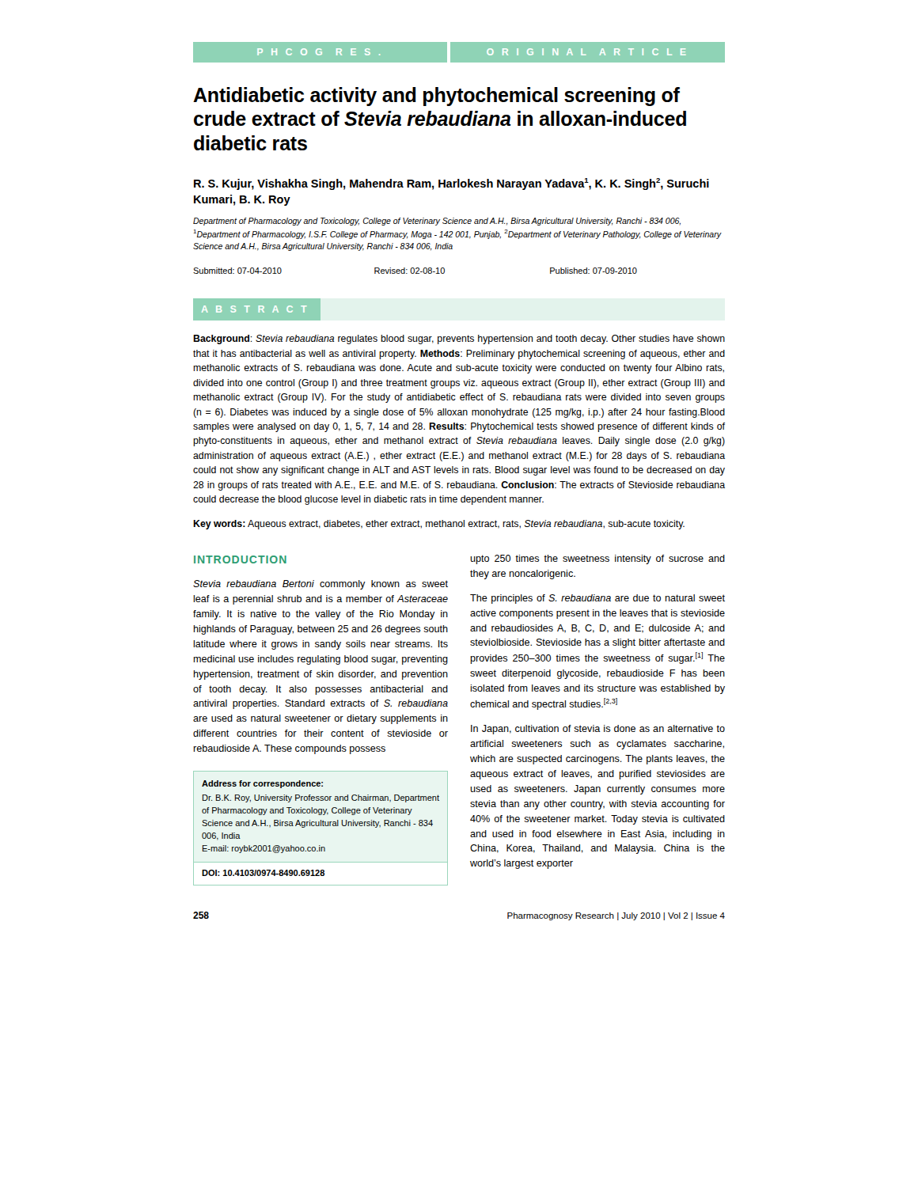P H C O G R E S .
O R I G I N A L A R T I C L E
Antidiabetic activity and phytochemical screening of crude extract of Stevia rebaudiana in alloxan-induced diabetic rats
R. S. Kujur, Vishakha Singh, Mahendra Ram, Harlokesh Narayan Yadava1, K. K. Singh2, Suruchi Kumari, B. K. Roy
Department of Pharmacology and Toxicology, College of Veterinary Science and A.H., Birsa Agricultural University, Ranchi - 834 006,
1Department of Pharmacology, I.S.F. College of Pharmacy, Moga - 142 001, Punjab, 2Department of Veterinary Pathology, College of Veterinary Science and A.H., Birsa Agricultural University, Ranchi - 834 006, India
Submitted: 07-04-2010 Revised: 02-08-10 Published: 07-09-2010
A B S T R A C T
Background: Stevia rebaudiana regulates blood sugar, prevents hypertension and tooth decay. Other studies have shown that it has antibacterial as well as antiviral property. Methods: Preliminary phytochemical screening of aqueous, ether and methanolic extracts of S. rebaudiana was done. Acute and sub-acute toxicity were conducted on twenty four Albino rats, divided into one control (Group I) and three treatment groups viz. aqueous extract (Group II), ether extract (Group III) and methanolic extract (Group IV). For the study of antidiabetic effect of S. rebaudiana rats were divided into seven groups (n = 6). Diabetes was induced by a single dose of 5% alloxan monohydrate (125 mg/kg, i.p.) after 24 hour fasting.Blood samples were analysed on day 0, 1, 5, 7, 14 and 28. Results: Phytochemical tests showed presence of different kinds of phyto-constituents in aqueous, ether and methanol extract of Stevia rebaudiana leaves. Daily single dose (2.0 g/kg) administration of aqueous extract (A.E.) , ether extract (E.E.) and methanol extract (M.E.) for 28 days of S. rebaudiana could not show any significant change in ALT and AST levels in rats. Blood sugar level was found to be decreased on day 28 in groups of rats treated with A.E., E.E. and M.E. of S. rebaudiana. Conclusion: The extracts of Stevioside rebaudiana could decrease the blood glucose level in diabetic rats in time dependent manner.
Key words: Aqueous extract, diabetes, ether extract, methanol extract, rats, Stevia rebaudiana, sub-acute toxicity.
INTRODUCTION
Stevia rebaudiana Bertoni commonly known as sweet leaf is a perennial shrub and is a member of Asteraceae family. It is native to the valley of the Rio Monday in highlands of Paraguay, between 25 and 26 degrees south latitude where it grows in sandy soils near streams. Its medicinal use includes regulating blood sugar, preventing hypertension, treatment of skin disorder, and prevention of tooth decay. It also possesses antibacterial and antiviral properties. Standard extracts of S. rebaudiana are used as natural sweetener or dietary supplements in different countries for their content of stevioside or rebaudioside A. These compounds possess
Address for correspondence:
Dr. B.K. Roy, University Professor and Chairman, Department of Pharmacology and Toxicology, College of Veterinary Science and A.H., Birsa Agricultural University, Ranchi - 834 006, India
E-mail: roybk2001@yahoo.co.in
DOI: 10.4103/0974-8490.69128
upto 250 times the sweetness intensity of sucrose and they are noncalorigenic.
The principles of S. rebaudiana are due to natural sweet active components present in the leaves that is stevioside and rebaudiosides A, B, C, D, and E; dulcoside A; and steviolbioside. Stevioside has a slight bitter aftertaste and provides 250–300 times the sweetness of sugar.[1] The sweet diterpenoid glycoside, rebaudioside F has been isolated from leaves and its structure was established by chemical and spectral studies.[2,3]
In Japan, cultivation of stevia is done as an alternative to artificial sweeteners such as cyclamates saccharine, which are suspected carcinogens. The plants leaves, the aqueous extract of leaves, and purified steviosides are used as sweeteners. Japan currently consumes more stevia than any other country, with stevia accounting for 40% of the sweetener market. Today stevia is cultivated and used in food elsewhere in East Asia, including in China, Korea, Thailand, and Malaysia. China is the world’s largest exporter
258
Pharmacognosy Research | July 2010 | Vol 2 | Issue 4